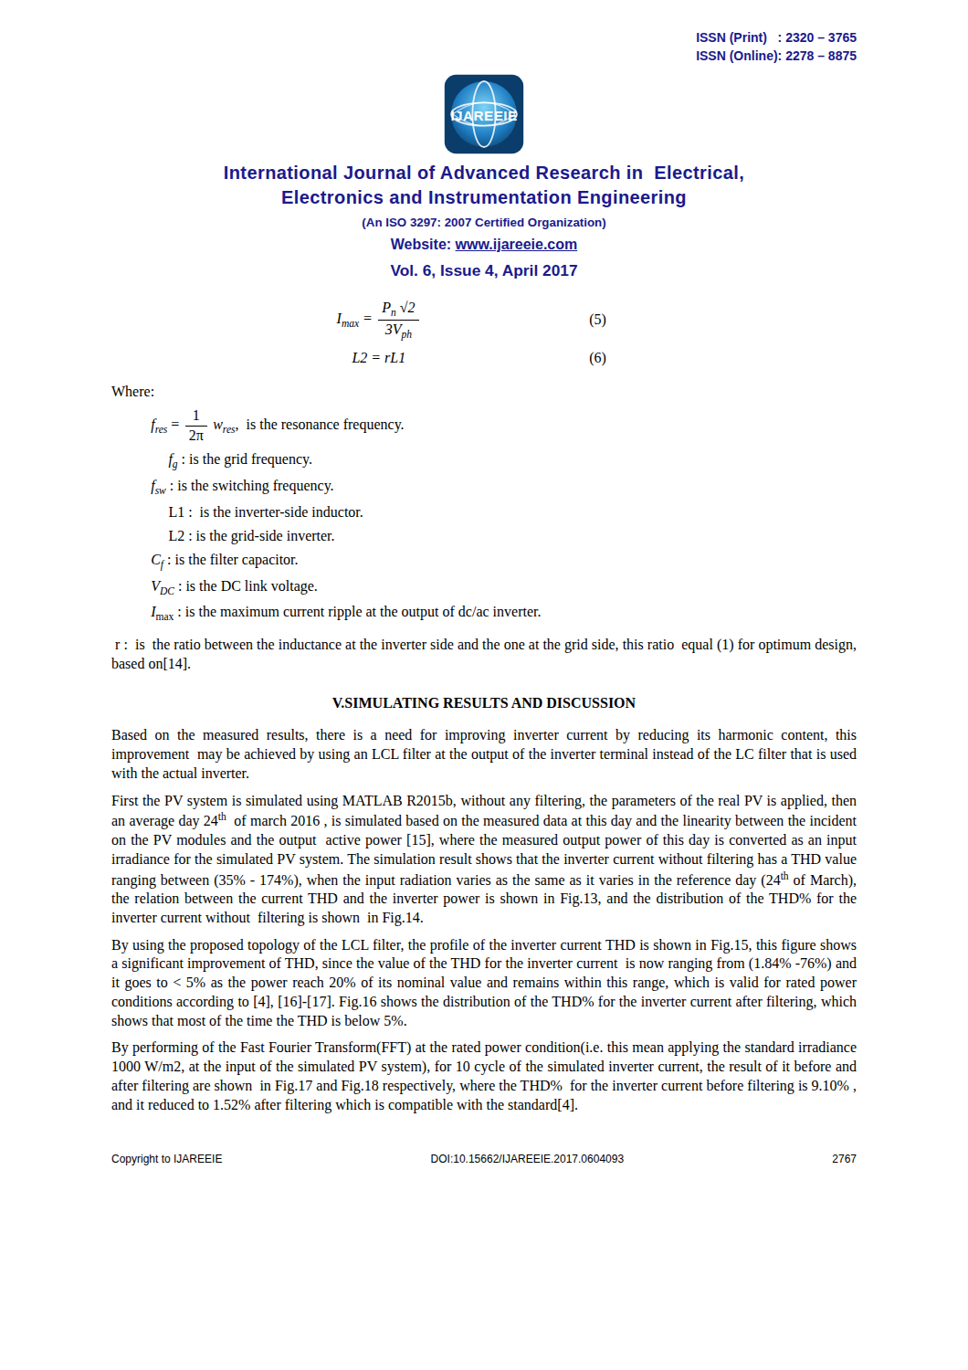ISSN (Print) : 2320 – 3765
ISSN (Online): 2278 – 8875
IJAREEIE
International Journal of Advanced Research in Electrical,
Electronics and Instrumentation Engineering
(An ISO 3297: 2007 Certified Organization)
Website: www.ijareeie.com
Vol. 6, Issue 4, April 2017
Imax = Pn √2 3Vph
(5)
L2 = rL1
(6)
Where:
fres = 1 2π wres, is the resonance frequency.
fg : is the grid frequency.
fsw : is the switching frequency.
L1 : is the inverter-side inductor.
L2 : is the grid-side inverter.
Cf : is the filter capacitor.
VDC : is the DC link voltage.
Imax : is the maximum current ripple at the output of dc/ac inverter.
r : is the ratio between the inductance at the inverter side and the one at the grid side, this ratio equal (1) for optimum design, based on[14].
V.SIMULATING RESULTS AND DISCUSSION
Based on the measured results, there is a need for improving inverter current by reducing its harmonic content, this improvement may be achieved by using an LCL filter at the output of the inverter terminal instead of the LC filter that is used with the actual inverter.
First the PV system is simulated using MATLAB R2015b, without any filtering, the parameters of the real PV is applied, then an average day 24th of march 2016 , is simulated based on the measured data at this day and the linearity between the incident on the PV modules and the output active power [15], where the measured output power of this day is converted as an input irradiance for the simulated PV system. The simulation result shows that the inverter current without filtering has a THD value ranging between (35% - 174%), when the input radiation varies as the same as it varies in the reference day (24th of March), the relation between the current THD and the inverter power is shown in Fig.13, and the distribution of the THD% for the inverter current without filtering is shown in Fig.14.
By using the proposed topology of the LCL filter, the profile of the inverter current THD is shown in Fig.15, this figure shows a significant improvement of THD, since the value of the THD for the inverter current is now ranging from (1.84% -76%) and it goes to < 5% as the power reach 20% of its nominal value and remains within this range, which is valid for rated power conditions according to [4], [16]-[17]. Fig.16 shows the distribution of the THD% for the inverter current after filtering, which shows that most of the time the THD is below 5%.
By performing of the Fast Fourier Transform(FFT) at the rated power condition(i.e. this mean applying the standard irradiance 1000 W/m2, at the input of the simulated PV system), for 10 cycle of the simulated inverter current, the result of it before and after filtering are shown in Fig.17 and Fig.18 respectively, where the THD% for the inverter current before filtering is 9.10% , and it reduced to 1.52% after filtering which is compatible with the standard[4].
Copyright to IJAREEIE
DOI:10.15662/IJAREEIE.2017.0604093
2767